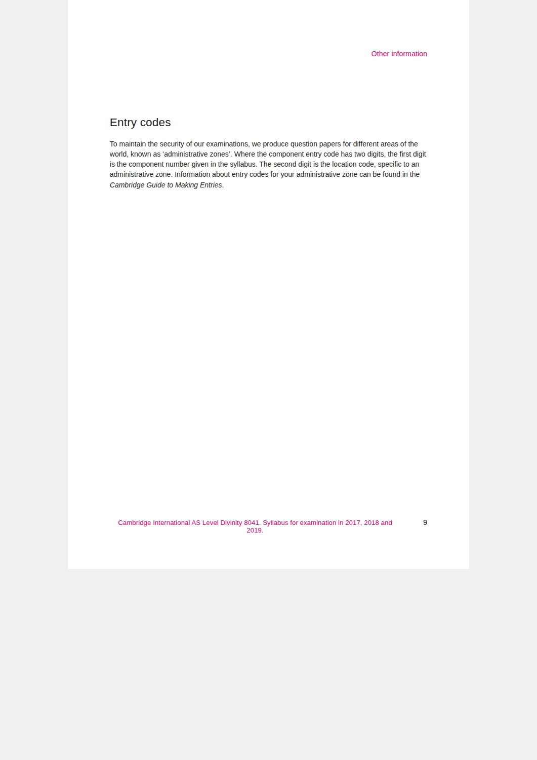Other information
Entry codes
To maintain the security of our examinations, we produce question papers for different areas of the world, known as ‘administrative zones’. Where the component entry code has two digits, the first digit is the component number given in the syllabus. The second digit is the location code, specific to an administrative zone. Information about entry codes for your administrative zone can be found in the Cambridge Guide to Making Entries.
Cambridge International AS Level Divinity 8041. Syllabus for examination in 2017, 2018 and 2019. 9